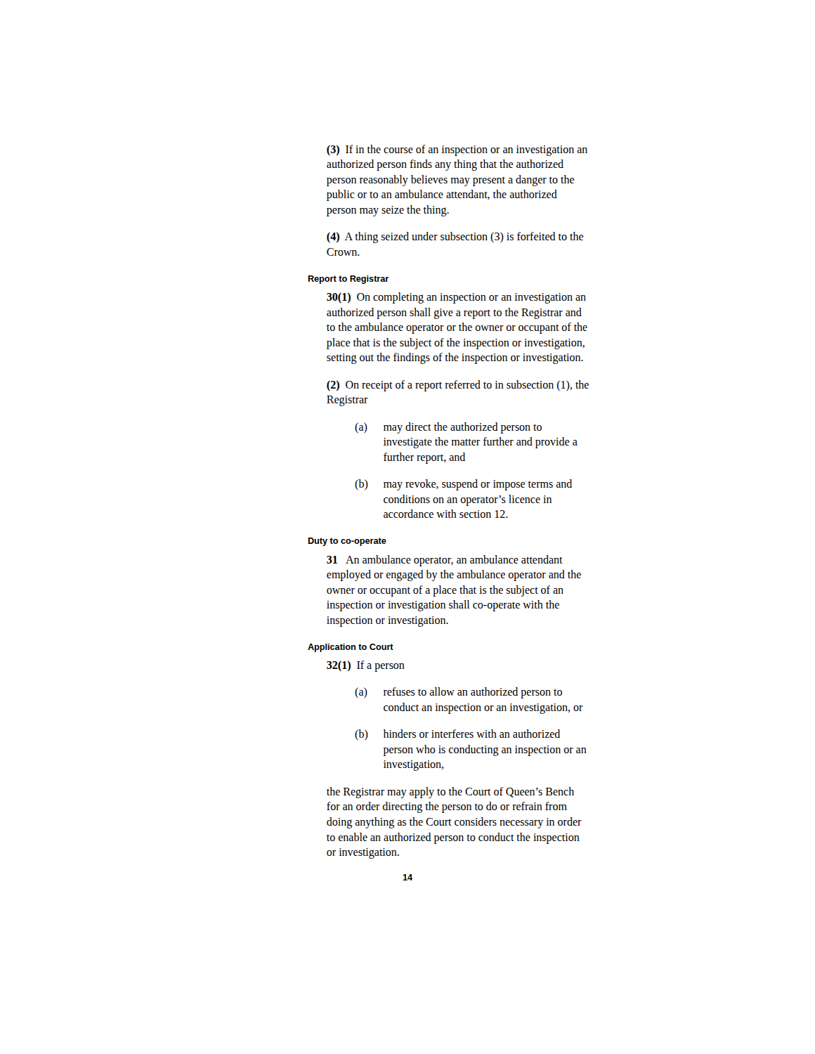(3) If in the course of an inspection or an investigation an authorized person finds any thing that the authorized person reasonably believes may present a danger to the public or to an ambulance attendant, the authorized person may seize the thing.
(4) A thing seized under subsection (3) is forfeited to the Crown.
Report to Registrar
30(1) On completing an inspection or an investigation an authorized person shall give a report to the Registrar and to the ambulance operator or the owner or occupant of the place that is the subject of the inspection or investigation, setting out the findings of the inspection or investigation.
(2) On receipt of a report referred to in subsection (1), the Registrar
(a) may direct the authorized person to investigate the matter further and provide a further report, and
(b) may revoke, suspend or impose terms and conditions on an operator’s licence in accordance with section 12.
Duty to co-operate
31 An ambulance operator, an ambulance attendant employed or engaged by the ambulance operator and the owner or occupant of a place that is the subject of an inspection or investigation shall co-operate with the inspection or investigation.
Application to Court
32(1) If a person
(a) refuses to allow an authorized person to conduct an inspection or an investigation, or
(b) hinders or interferes with an authorized person who is conducting an inspection or an investigation,
the Registrar may apply to the Court of Queen’s Bench for an order directing the person to do or refrain from doing anything as the Court considers necessary in order to enable an authorized person to conduct the inspection or investigation.
14